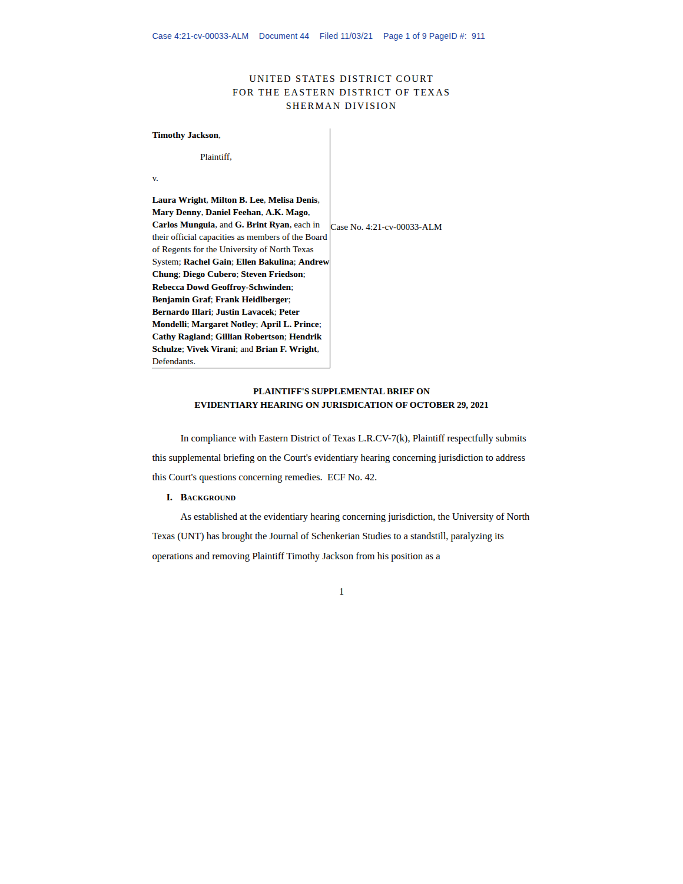Case 4:21-cv-00033-ALM Document 44 Filed 11/03/21 Page 1 of 9 PageID #: 911
UNITED STATES DISTRICT COURT
FOR THE EASTERN DISTRICT OF TEXAS
SHERMAN DIVISION
| Timothy Jackson , Plaintiff, v. Laura Wright , Milton B. Lee , Melisa Denis , Mary Denny , Daniel Feehan , A.K. Mago , Carlos Munguia , and G. Brint Ryan , each in their official capacities as members of the Board of Regents for the University of North Texas System; Rachel Gain ; Ellen Bakulina ; Andrew Chung ; Diego Cubero ; Steven Friedson ; Rebecca Dowd Geoffroy-Schwinden ; Benjamin Graf ; Frank Heidlberger ; Bernardo Illari ; Justin Lavacek ; Peter Mondelli ; Margaret Notley ; April L. Prince ; Cathy Ragland ; Gillian Robertson ; Hendrik Schulze ; Vivek Virani ; and Brian F. Wright , Defendants. | Case No. 4:21-cv-00033-ALM |
PLAINTIFF'S SUPPLEMENTAL BRIEF ON
EVIDENTIARY HEARING ON JURISDICATION OF OCTOBER 29, 2021
In compliance with Eastern District of Texas L.R.CV-7(k), Plaintiff respectfully submits this supplemental briefing on the Court's evidentiary hearing concerning jurisdiction to address this Court's questions concerning remedies. ECF No. 42.
I. Background
As established at the evidentiary hearing concerning jurisdiction, the University of North Texas (UNT) has brought the Journal of Schenkerian Studies to a standstill, paralyzing its operations and removing Plaintiff Timothy Jackson from his position as a
1